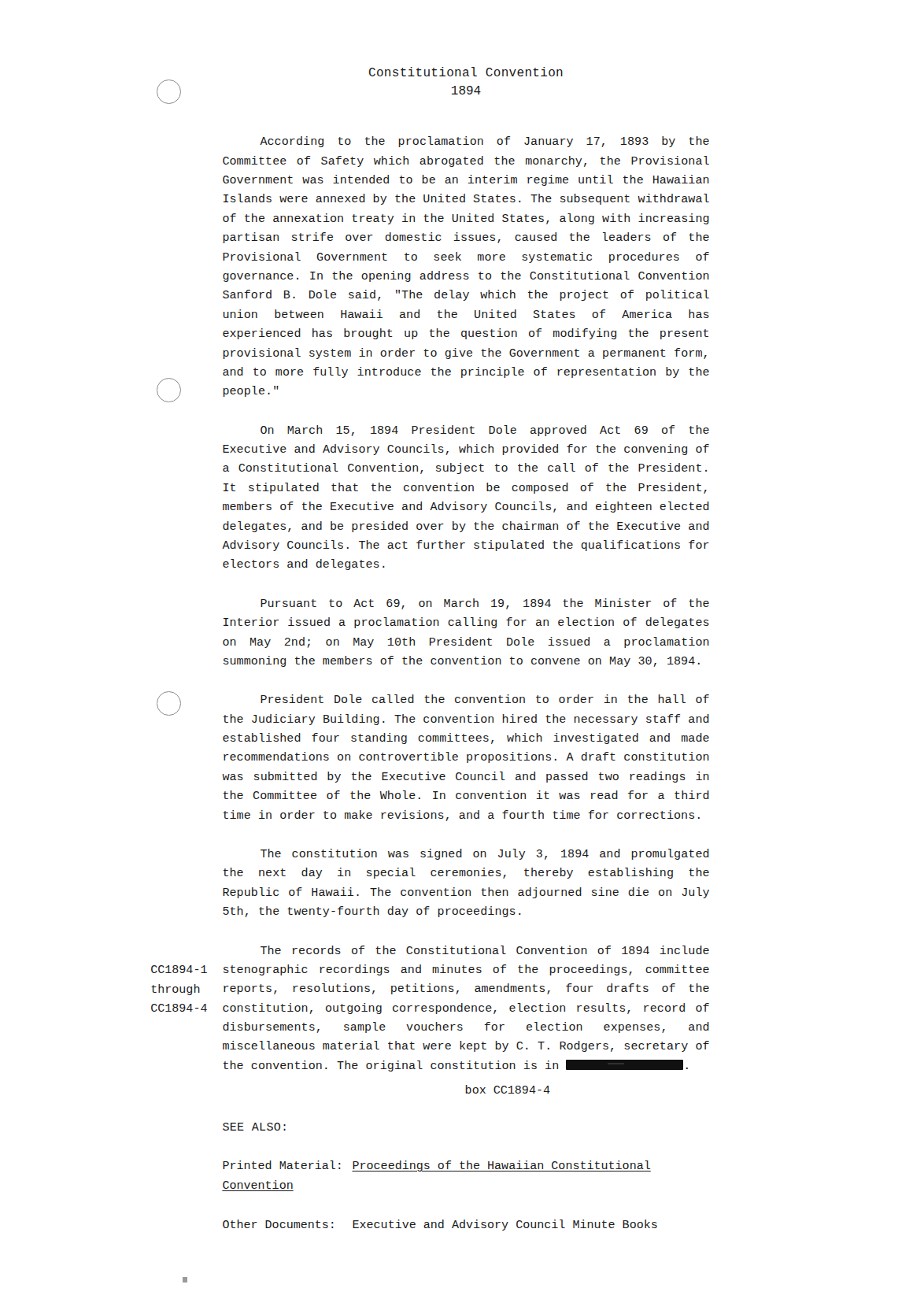Constitutional Convention 1894
According to the proclamation of January 17, 1893 by the Committee of Safety which abrogated the monarchy, the Provisional Government was intended to be an interim regime until the Hawaiian Islands were annexed by the United States. The subsequent withdrawal of the annexation treaty in the United States, along with increasing partisan strife over domestic issues, caused the leaders of the Provisional Government to seek more systematic procedures of governance. In the opening address to the Constitutional Convention Sanford B. Dole said, "The delay which the project of political union between Hawaii and the United States of America has experienced has brought up the question of modifying the present provisional system in order to give the Government a permanent form, and to more fully introduce the principle of representation by the people."
On March 15, 1894 President Dole approved Act 69 of the Executive and Advisory Councils, which provided for the convening of a Constitutional Convention, subject to the call of the President. It stipulated that the convention be composed of the President, members of the Executive and Advisory Councils, and eighteen elected delegates, and be presided over by the chairman of the Executive and Advisory Councils. The act further stipulated the qualifications for electors and delegates.
Pursuant to Act 69, on March 19, 1894 the Minister of the Interior issued a proclamation calling for an election of delegates on May 2nd; on May 10th President Dole issued a proclamation summoning the members of the convention to convene on May 30, 1894.
President Dole called the convention to order in the hall of the Judiciary Building. The convention hired the necessary staff and established four standing committees, which investigated and made recommendations on controvertible propositions. A draft constitution was submitted by the Executive Council and passed two readings in the Committee of the Whole. In convention it was read for a third time in order to make revisions, and a fourth time for corrections.
The constitution was signed on July 3, 1894 and promulgated the next day in special ceremonies, thereby establishing the Republic of Hawaii. The convention then adjourned sine die on July 5th, the twenty-fourth day of proceedings.
CC1894-1
through
CC1894-4
The records of the Constitutional Convention of 1894 include stenographic recordings and minutes of the proceedings, committee reports, resolutions, petitions, amendments, four drafts of the constitution, outgoing correspondence, election results, record of disbursements, sample vouchers for election expenses, and miscellaneous material that were kept by C. T. Rodgers, secretary of the convention. The original constitution is in .
box CC1894-4
SEE ALSO:
Printed Material: Proceedings of the Hawaiian Constitutional Convention
Other Documents: Executive and Advisory Council Minute Books